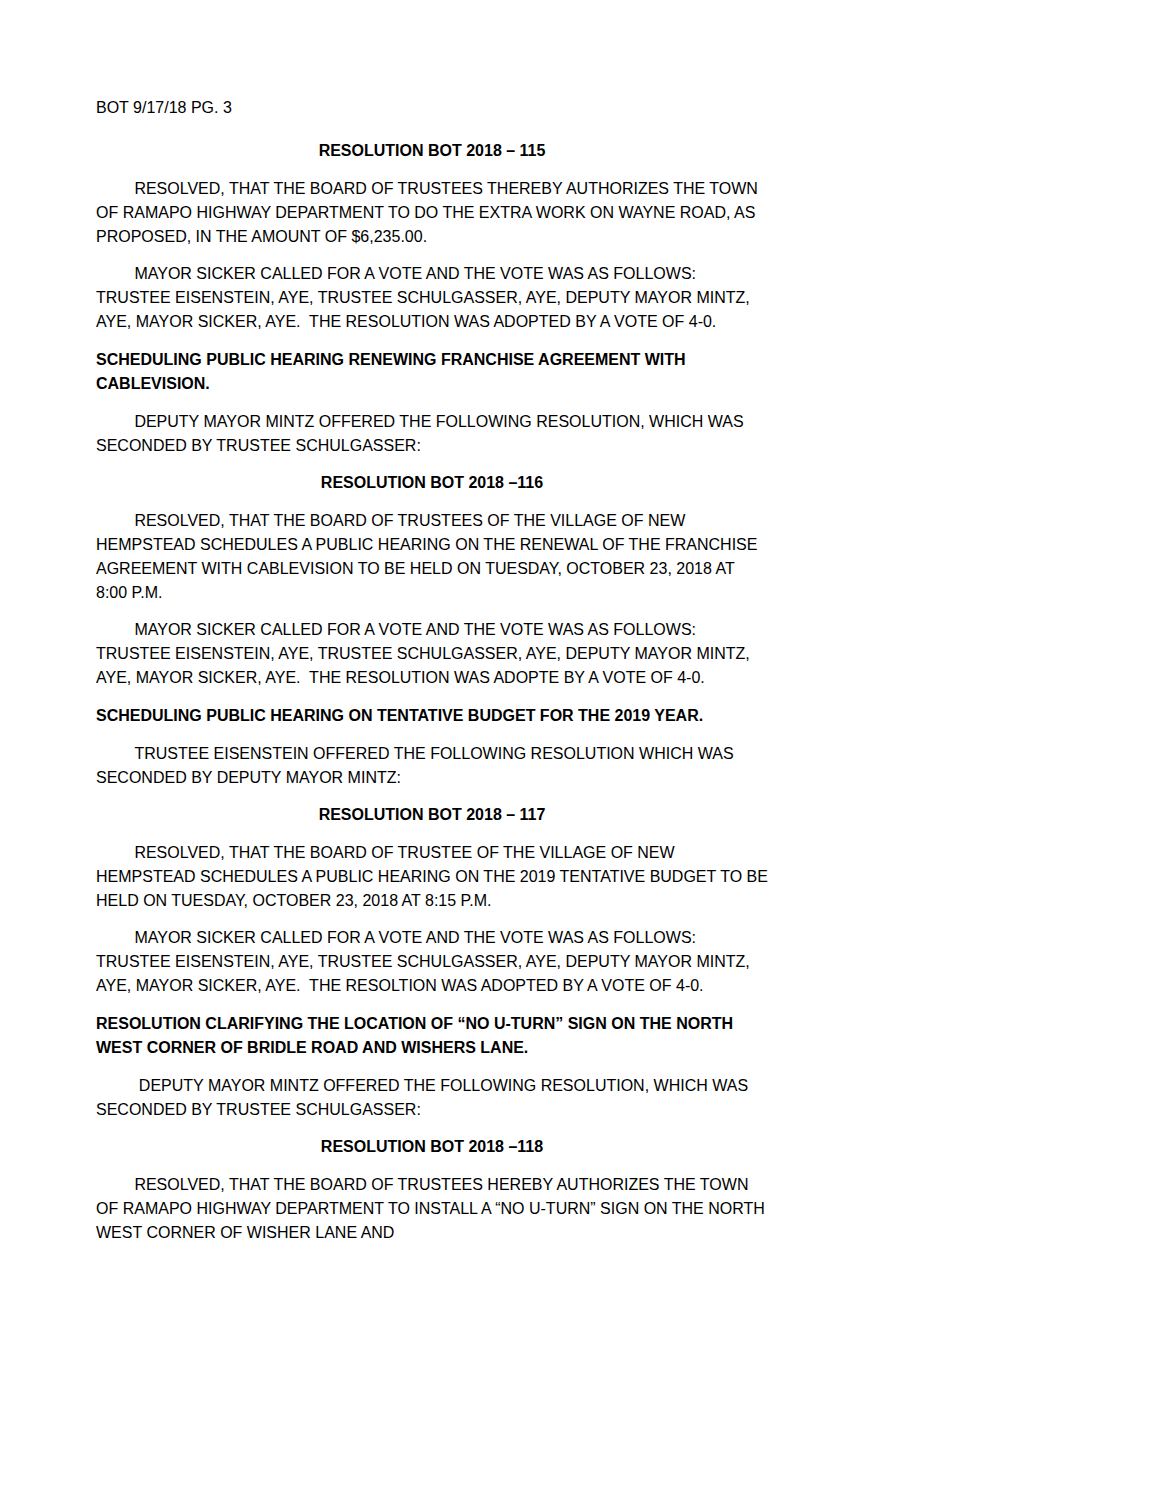BOT 9/17/18 PG. 3
RESOLUTION BOT 2018 – 115
RESOLVED, THAT THE BOARD OF TRUSTEES THEREBY AUTHORIZES THE TOWN OF RAMAPO HIGHWAY DEPARTMENT TO DO THE EXTRA WORK ON WAYNE ROAD, AS PROPOSED, IN THE AMOUNT OF $6,235.00.
MAYOR SICKER CALLED FOR A VOTE AND THE VOTE WAS AS FOLLOWS: TRUSTEE EISENSTEIN, AYE, TRUSTEE SCHULGASSER, AYE, DEPUTY MAYOR MINTZ, AYE, MAYOR SICKER, AYE. THE RESOLUTION WAS ADOPTED BY A VOTE OF 4-0.
SCHEDULING PUBLIC HEARING RENEWING FRANCHISE AGREEMENT WITH CABLEVISION.
DEPUTY MAYOR MINTZ OFFERED THE FOLLOWING RESOLUTION, WHICH WAS SECONDED BY TRUSTEE SCHULGASSER:
RESOLUTION BOT 2018 –116
RESOLVED, THAT THE BOARD OF TRUSTEES OF THE VILLAGE OF NEW HEMPSTEAD SCHEDULES A PUBLIC HEARING ON THE RENEWAL OF THE FRANCHISE AGREEMENT WITH CABLEVISION TO BE HELD ON TUESDAY, OCTOBER 23, 2018 AT 8:00 P.M.
MAYOR SICKER CALLED FOR A VOTE AND THE VOTE WAS AS FOLLOWS: TRUSTEE EISENSTEIN, AYE, TRUSTEE SCHULGASSER, AYE, DEPUTY MAYOR MINTZ, AYE, MAYOR SICKER, AYE. THE RESOLUTION WAS ADOPTE BY A VOTE OF 4-0.
SCHEDULING PUBLIC HEARING ON TENTATIVE BUDGET FOR THE 2019 YEAR.
TRUSTEE EISENSTEIN OFFERED THE FOLLOWING RESOLUTION WHICH WAS SECONDED BY DEPUTY MAYOR MINTZ:
RESOLUTION BOT 2018 – 117
RESOLVED, THAT THE BOARD OF TRUSTEE OF THE VILLAGE OF NEW HEMPSTEAD SCHEDULES A PUBLIC HEARING ON THE 2019 TENTATIVE BUDGET TO BE HELD ON TUESDAY, OCTOBER 23, 2018 AT 8:15 P.M.
MAYOR SICKER CALLED FOR A VOTE AND THE VOTE WAS AS FOLLOWS: TRUSTEE EISENSTEIN, AYE, TRUSTEE SCHULGASSER, AYE, DEPUTY MAYOR MINTZ, AYE, MAYOR SICKER, AYE. THE RESOLTION WAS ADOPTED BY A VOTE OF 4-0.
RESOLUTION CLARIFYING THE LOCATION OF “NO U-TURN” SIGN ON THE NORTH WEST CORNER OF BRIDLE ROAD AND WISHERS LANE.
DEPUTY MAYOR MINTZ OFFERED THE FOLLOWING RESOLUTION, WHICH WAS SECONDED BY TRUSTEE SCHULGASSER:
RESOLUTION BOT 2018 –118
RESOLVED, THAT THE BOARD OF TRUSTEES HEREBY AUTHORIZES THE TOWN OF RAMAPO HIGHWAY DEPARTMENT TO INSTALL A “NO U-TURN” SIGN ON THE NORTH WEST CORNER OF WISHER LANE AND